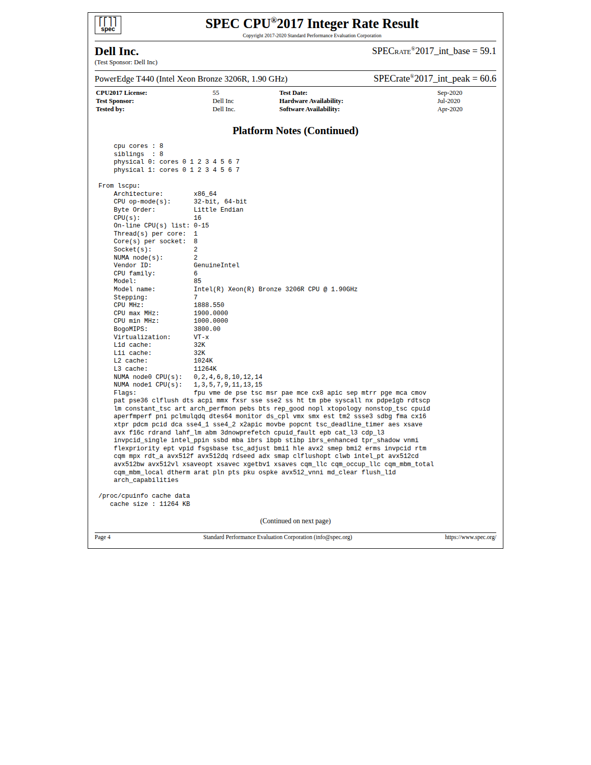⎡⎡⎤⎤
spec
SPEC CPU®2017 Integer Rate Result
Copyright 2017-2020 Standard Performance Evaluation Corporation
Dell Inc.
(Test Sponsor: Dell Inc)
SPECrate®2017_int_base = 59.1
PowerEdge T440 (Intel Xeon Bronze 3206R, 1.90 GHz) SPECrate®2017_int_peak = 60.6
| CPU2017 License: | 55 | Test Date: | Sep-2020 |
| Test Sponsor: | Dell Inc | Hardware Availability: | Jul-2020 |
| Tested by: | Dell Inc. | Software Availability: | Apr-2020 |
Platform Notes (Continued)
     cpu cores : 8
     siblings  : 8
     physical 0: cores 0 1 2 3 4 5 6 7
     physical 1: cores 0 1 2 3 4 5 6 7

 From lscpu:
     Architecture:        x86_64
     CPU op-mode(s):      32-bit, 64-bit
     Byte Order:          Little Endian
     CPU(s):              16
     On-line CPU(s) list: 0-15
     Thread(s) per core:  1
     Core(s) per socket:  8
     Socket(s):           2
     NUMA node(s):        2
     Vendor ID:           GenuineIntel
     CPU family:          6
     Model:               85
     Model name:          Intel(R) Xeon(R) Bronze 3206R CPU @ 1.90GHz
     Stepping:            7
     CPU MHz:             1888.550
     CPU max MHz:         1900.0000
     CPU min MHz:         1000.0000
     BogoMIPS:            3800.00
     Virtualization:      VT-x
     L1d cache:           32K
     L1i cache:           32K
     L2 cache:            1024K
     L3 cache:            11264K
     NUMA node0 CPU(s):   0,2,4,6,8,10,12,14
     NUMA node1 CPU(s):   1,3,5,7,9,11,13,15
     Flags:               fpu vme de pse tsc msr pae mce cx8 apic sep mtrr pge mca cmov
     pat pse36 clflush dts acpi mmx fxsr sse sse2 ss ht tm pbe syscall nx pdpe1gb rdtscp
     lm constant_tsc art arch_perfmon pebs bts rep_good nopl xtopology nonstop_tsc cpuid
     aperfmperf pni pclmulqdq dtes64 monitor ds_cpl vmx smx est tm2 ssse3 sdbg fma cx16
     xtpr pdcm pcid dca sse4_1 sse4_2 x2apic movbe popcnt tsc_deadline_timer aes xsave
     avx f16c rdrand lahf_lm abm 3dnowprefetch cpuid_fault epb cat_l3 cdp_l3
     invpcid_single intel_ppin ssbd mba ibrs ibpb stibp ibrs_enhanced tpr_shadow vnmi
     flexpriority ept vpid fsgsbase tsc_adjust bmi1 hle avx2 smep bmi2 erms invpcid rtm
     cqm mpx rdt_a avx512f avx512dq rdseed adx smap clflushopt clwb intel_pt avx512cd
     avx512bw avx512vl xsaveopt xsavec xgetbv1 xsaves cqm_llc cqm_occup_llc cqm_mbm_total
     cqm_mbm_local dtherm arat pln pts pku ospke avx512_vnni md_clear flush_l1d
     arch_capabilities

 /proc/cpuinfo cache data
    cache size : 11264 KB
(Continued on next page)
Page 4 Standard Performance Evaluation Corporation (info@spec.org) https://www.spec.org/